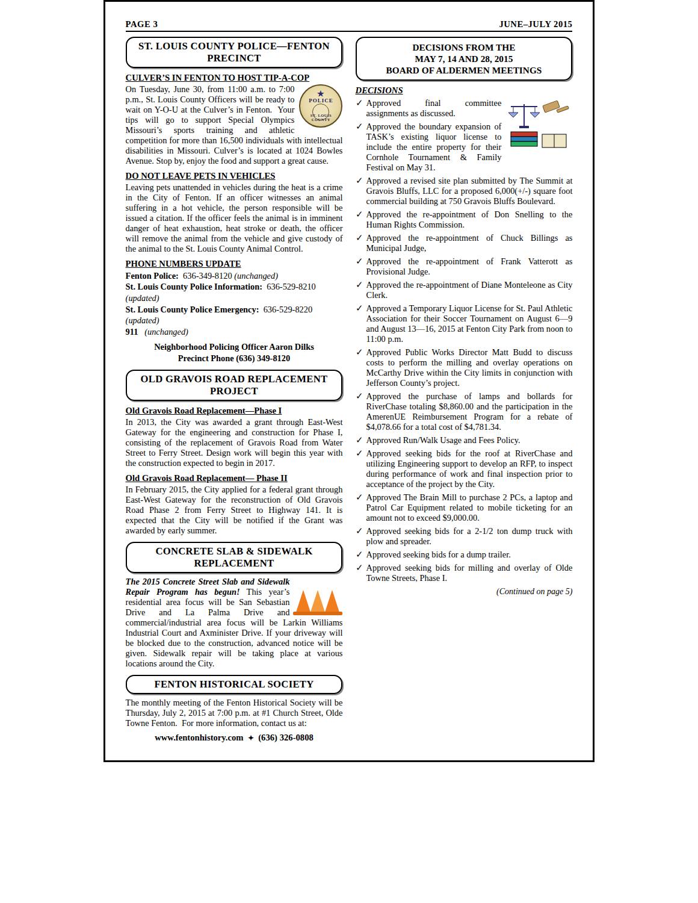PAGE 3 JUNE–JULY 2015
ST. LOUIS COUNTY POLICE—FENTON PRECINCT
CULVER’S IN FENTON TO HOST TIP-A-COP
★
POLICE
ST. LOUIS COUNTY
On Tuesday, June 30, from 11:00 a.m. to 7:00 p.m., St. Louis County Officers will be ready to wait on Y-O-U at the Culver’s in Fenton. Your tips will go to support Special Olympics Missouri’s sports training and athletic competition for more than 16,500 individuals with intellectual disabilities in Missouri. Culver’s is located at 1024 Bowles Avenue. Stop by, enjoy the food and support a great cause.
DO NOT LEAVE PETS IN VEHICLES
Leaving pets unattended in vehicles during the heat is a crime in the City of Fenton. If an officer witnesses an animal suffering in a hot vehicle, the person responsible will be issued a citation. If the officer feels the animal is in imminent danger of heat exhaustion, heat stroke or death, the officer will remove the animal from the vehicle and give custody of the animal to the St. Louis County Animal Control.
PHONE NUMBERS UPDATE
Fenton Police: 636-349-8120 (unchanged)
St. Louis County Police Information: 636-529-8210 (updated)
St. Louis County Police Emergency: 636-529-8220 (updated)
911 (unchanged)
Neighborhood Policing Officer Aaron Dilks
Precinct Phone (636) 349-8120
OLD GRAVOIS ROAD REPLACEMENT PROJECT
Old Gravois Road Replacement—Phase I
In 2013, the City was awarded a grant through East-West Gateway for the engineering and construction for Phase I, consisting of the replacement of Gravois Road from Water Street to Ferry Street. Design work will begin this year with the construction expected to begin in 2017.
Old Gravois Road Replacement— Phase II
In February 2015, the City applied for a federal grant through East-West Gateway for the reconstruction of Old Gravois Road Phase 2 from Ferry Street to Highway 141. It is expected that the City will be notified if the Grant was awarded by early summer.
CONCRETE SLAB & SIDEWALK REPLACEMENT
The 2015 Concrete Street Slab and Sidewalk Repair Program has begun! This year’s residential area focus will be San Sebastian Drive and La Palma Drive and commercial/industrial area focus will be Larkin Williams Industrial Court and Axminister Drive. If your driveway will be blocked due to the construction, advanced notice will be given. Sidewalk repair will be taking place at various locations around the City.
FENTON HISTORICAL SOCIETY
The monthly meeting of the Fenton Historical Society will be Thursday, July 2, 2015 at 7:00 p.m. at #1 Church Street, Olde Towne Fenton. For more information, contact us at:
www.fentonhistory.com ✦ (636) 326-0808
DECISIONS FROM THE
MAY 7, 14 AND 28, 2015
BOARD OF ALDERMEN MEETINGS
DECISIONS
Approved final committee assignments as discussed.
Approved the boundary expansion of TASK’s existing liquor license to include the entire property for their Cornhole Tournament & Family Festival on May 31.
Approved a revised site plan submitted by The Summit at Gravois Bluffs, LLC for a proposed 6,000(+/-) square foot commercial building at 750 Gravois Bluffs Boulevard.
Approved the re-appointment of Don Snelling to the Human Rights Commission.
Approved the re-appointment of Chuck Billings as Municipal Judge,
Approved the re-appointment of Frank Vatterott as Provisional Judge.
Approved the re-appointment of Diane Monteleone as City Clerk.
Approved a Temporary Liquor License for St. Paul Athletic Association for their Soccer Tournament on August 6—9 and August 13—16, 2015 at Fenton City Park from noon to 11:00 p.m.
Approved Public Works Director Matt Budd to discuss costs to perform the milling and overlay operations on McCarthy Drive within the City limits in conjunction with Jefferson County’s project.
Approved the purchase of lamps and bollards for RiverChase totaling $8,860.00 and the participation in the AmerenUE Reimbursement Program for a rebate of $4,078.66 for a total cost of $4,781.34.
Approved Run/Walk Usage and Fees Policy.
Approved seeking bids for the roof at RiverChase and utilizing Engineering support to develop an RFP, to inspect during performance of work and final inspection prior to acceptance of the project by the City.
Approved The Brain Mill to purchase 2 PCs, a laptop and Patrol Car Equipment related to mobile ticketing for an amount not to exceed $9,000.00.
Approved seeking bids for a 2-1/2 ton dump truck with plow and spreader.
Approved seeking bids for a dump trailer.
Approved seeking bids for milling and overlay of Olde Towne Streets, Phase I.
(Continued on page 5)